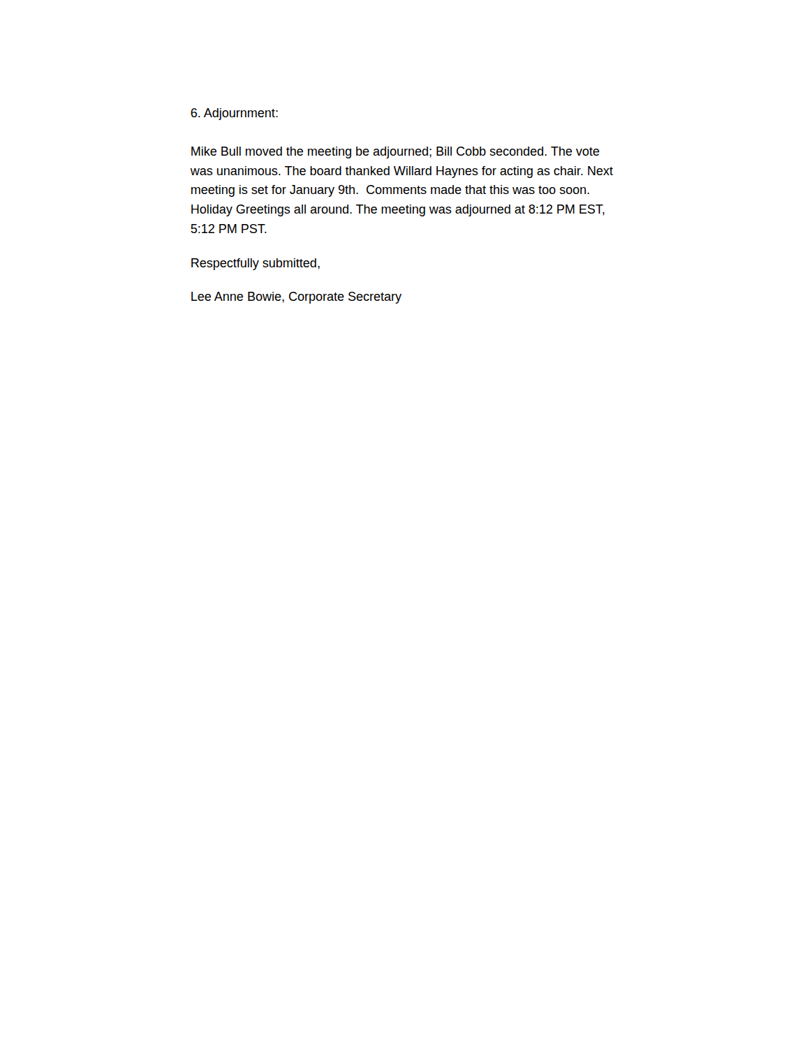6. Adjournment:
Mike Bull moved the meeting be adjourned; Bill Cobb seconded. The vote was unanimous. The board thanked Willard Haynes for acting as chair. Next meeting is set for January 9th. Comments made that this was too soon. Holiday Greetings all around. The meeting was adjourned at 8:12 PM EST, 5:12 PM PST.
Respectfully submitted,
Lee Anne Bowie, Corporate Secretary